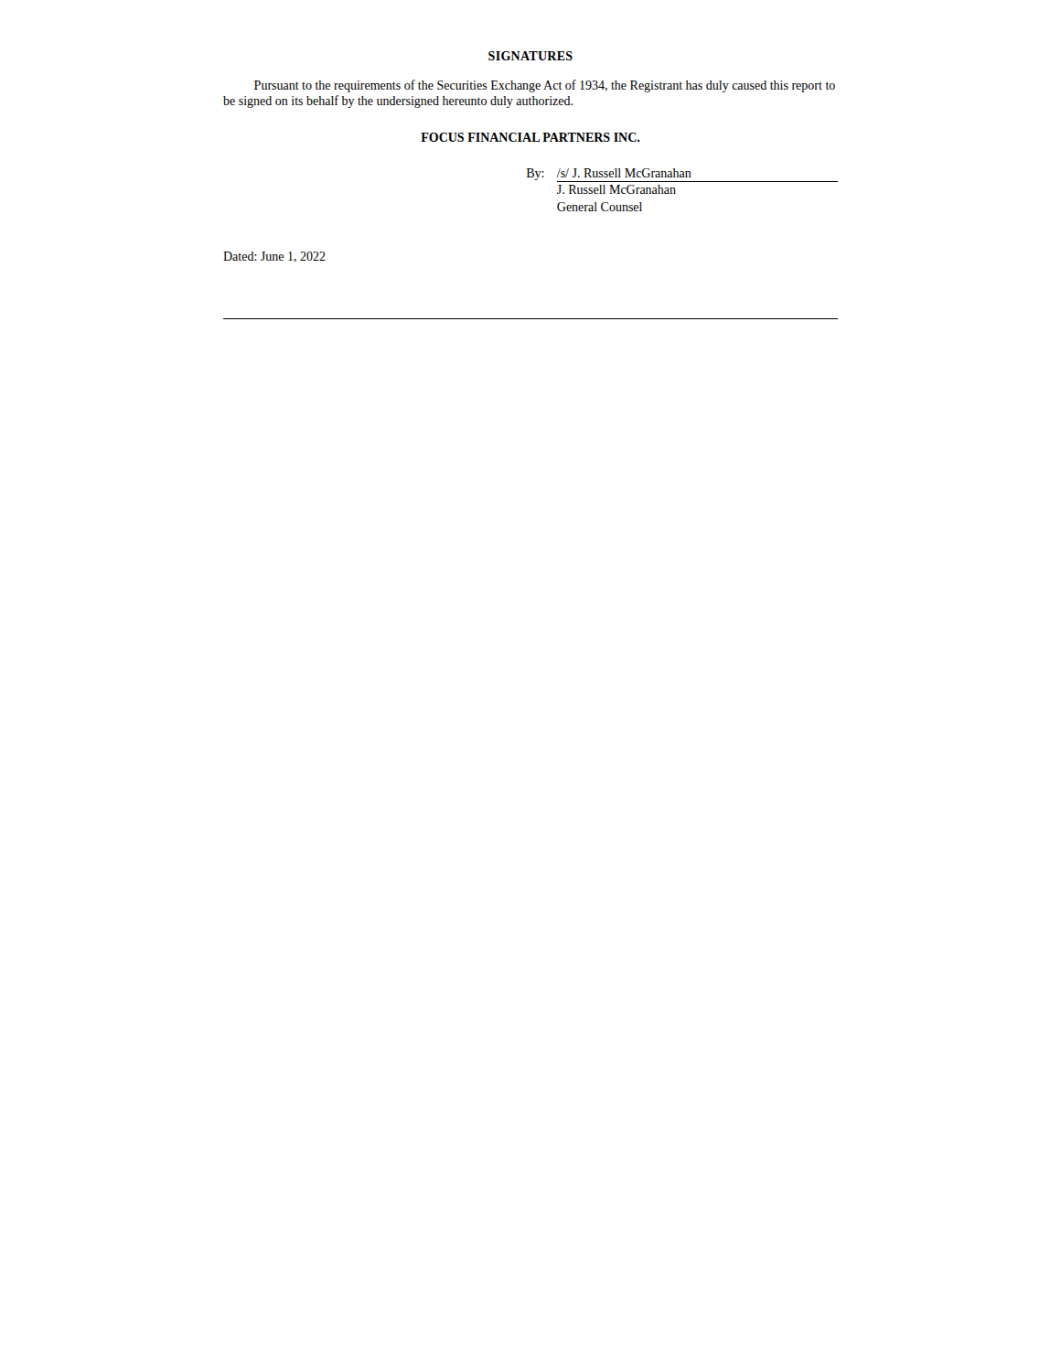SIGNATURES
Pursuant to the requirements of the Securities Exchange Act of 1934, the Registrant has duly caused this report to be signed on its behalf by the undersigned hereunto duly authorized.
FOCUS FINANCIAL PARTNERS INC.
| By: | /s/ J. Russell McGranahan |
| | J. Russell McGranahan General Counsel |
Dated: June 1, 2022